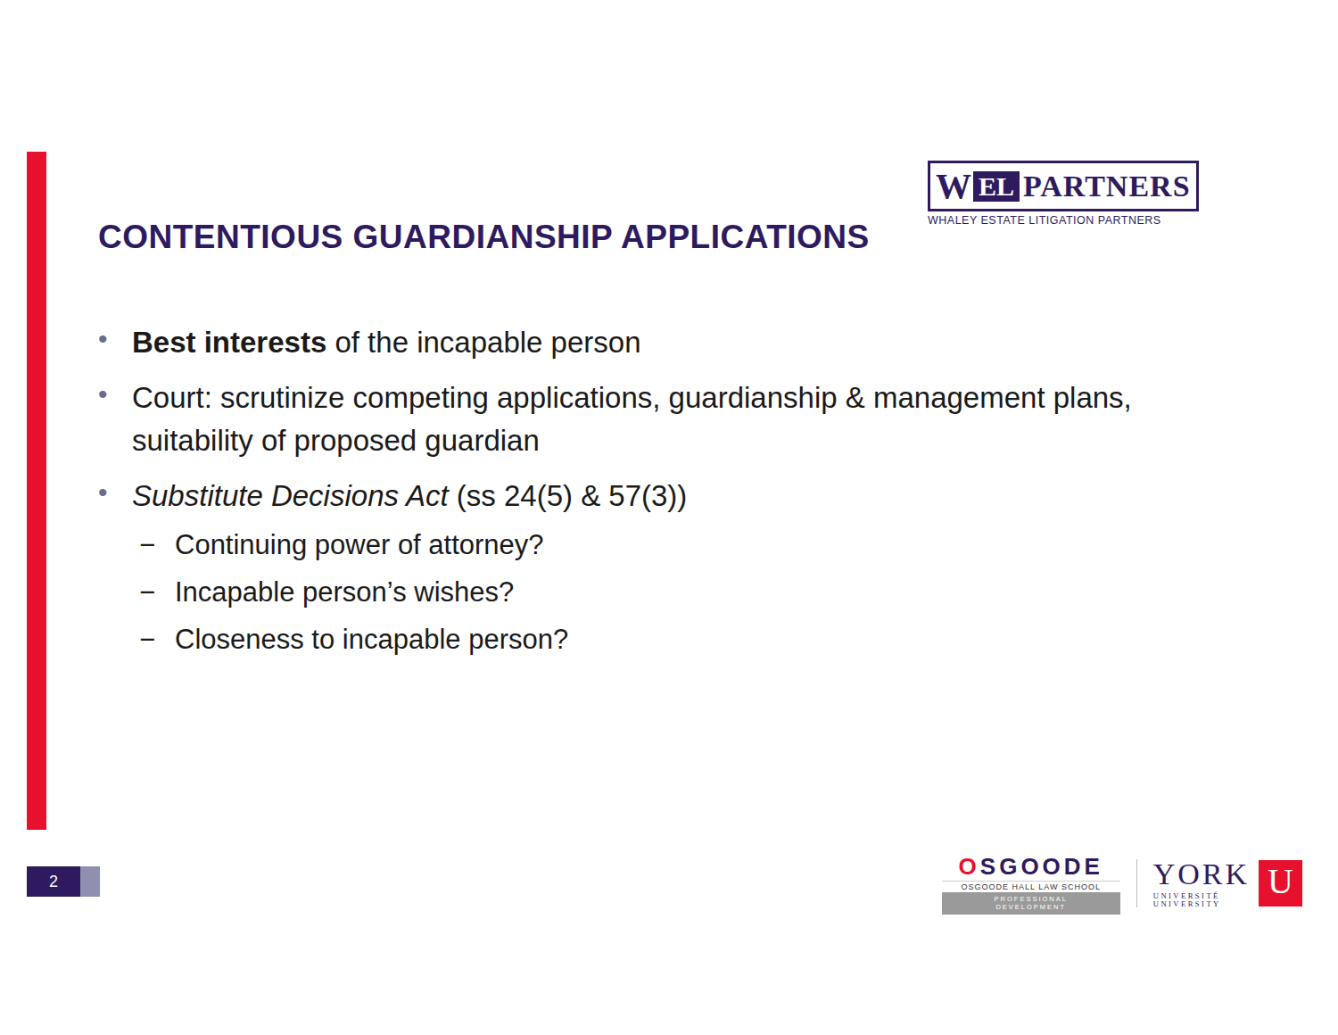WEL PARTNERS
WHALEY ESTATE LITIGATION PARTNERS
CONTENTIOUS GUARDIANSHIP APPLICATIONS
Best interests of the incapable person
Court: scrutinize competing applications, guardianship & management plans, suitability of proposed guardian
Substitute Decisions Act (ss 24(5) & 57(3))
Continuing power of attorney?
Incapable person’s wishes?
Closeness to incapable person?
2
OSGOODE
OSGOODE HALL LAW SCHOOL
PROFESSIONAL
DEVELOPMENT
YORK
UNIVERSITÉ
UNIVERSITY
U